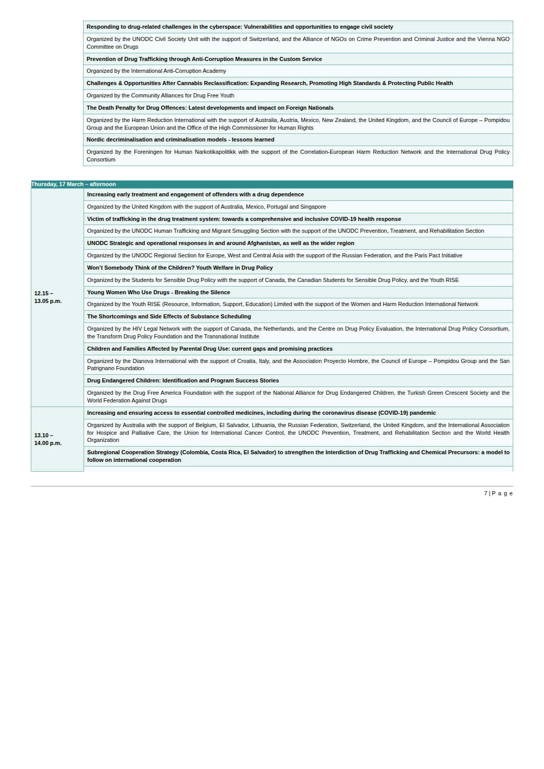| | Responding to drug-related challenges in the cyberspace: Vulnerabilities and opportunities to engage civil society |
| | Organized by the UNODC Civil Society Unit with the support of Switzerland, and the Alliance of NGOs on Crime Prevention and Criminal Justice and the Vienna NGO Committee on Drugs |
| | Prevention of Drug Trafficking through Anti-Corruption Measures in the Custom Service |
| | Organized by the International Anti-Corruption Academy |
| | Challenges & Opportunities After Cannabis Reclassification: Expanding Research, Promoting High Standards & Protecting Public Health |
| | Organized by the Community Alliances for Drug Free Youth |
| | The Death Penalty for Drug Offences: Latest developments and impact on Foreign Nationals |
| | Organized by the Harm Reduction International with the support of Australia, Austria, Mexico, New Zealand, the United Kingdom, and the Council of Europe – Pompidou Group and the European Union and the Office of the High Commissioner for Human Rights |
| | Nordic decriminalisation and criminalisation models - lessons learned |
| | Organized by the Foreningen for Human Narkotikapolitikk with the support of the Correlation-European Harm Reduction Network and the International Drug Policy Consortium |
| Thursday, 17 March – afternoon |
| 12.15 – 13.05 p.m. | Increasing early treatment and engagement of offenders with a drug dependence |
| Organized by the United Kingdom with the support of Australia, Mexico, Portugal and Singapore |
| Victim of trafficking in the drug treatment system: towards a comprehensive and inclusive COVID-19 health response |
| Organized by the UNODC Human Trafficking and Migrant Smuggling Section with the support of the UNODC Prevention, Treatment, and Rehabilitation Section |
| UNODC Strategic and operational responses in and around Afghanistan, as well as the wider region |
| Organized by the UNODC Regional Section for Europe, West and Central Asia with the support of the Russian Federation, and the Paris Pact Initiative |
| Won’t Somebody Think of the Children? Youth Welfare in Drug Policy |
| Organized by the Students for Sensible Drug Policy with the support of Canada, the Canadian Students for Sensible Drug Policy, and the Youth RISE |
| Young Women Who Use Drugs - Breaking the Silence |
| Organized by the Youth RISE (Resource, Information, Support, Education) Limited with the support of the Women and Harm Reduction International Network |
| The Shortcomings and Side Effects of Substance Scheduling |
| Organized by the HIV Legal Network with the support of Canada, the Netherlands, and the Centre on Drug Policy Evaluation, the International Drug Policy Consortium, the Transform Drug Policy Foundation and the Transnational Institute |
| Children and Families Affected by Parental Drug Use: current gaps and promising practices |
| Organized by the Dianova International with the support of Croatia, Italy, and the Association Proyecto Hombre, the Council of Europe – Pompidou Group and the San Patrignano Foundation |
| Drug Endangered Children: Identification and Program Success Stories |
| Organized by the Drug Free America Foundation with the support of the National Alliance for Drug Endangered Children, the Turkish Green Crescent Society and the World Federation Against Drugs |
| 13.10 – 14.00 p.m. | Increasing and ensuring access to essential controlled medicines, including during the coronavirus disease (COVID-19) pandemic |
| Organized by Australia with the support of Belgium, El Salvador, Lithuania, the Russian Federation, Switzerland, the United Kingdom, and the International Association for Hospice and Palliative Care, the Union for International Cancer Control, the UNODC Prevention, Treatment, and Rehabilitation Section and the World Health Organization |
| Subregional Cooperation Strategy (Colombia, Costa Rica, El Salvador) to strengthen the Interdiction of Drug Trafficking and Chemical Precursors: a model to follow on international cooperation |
7 | P a g e